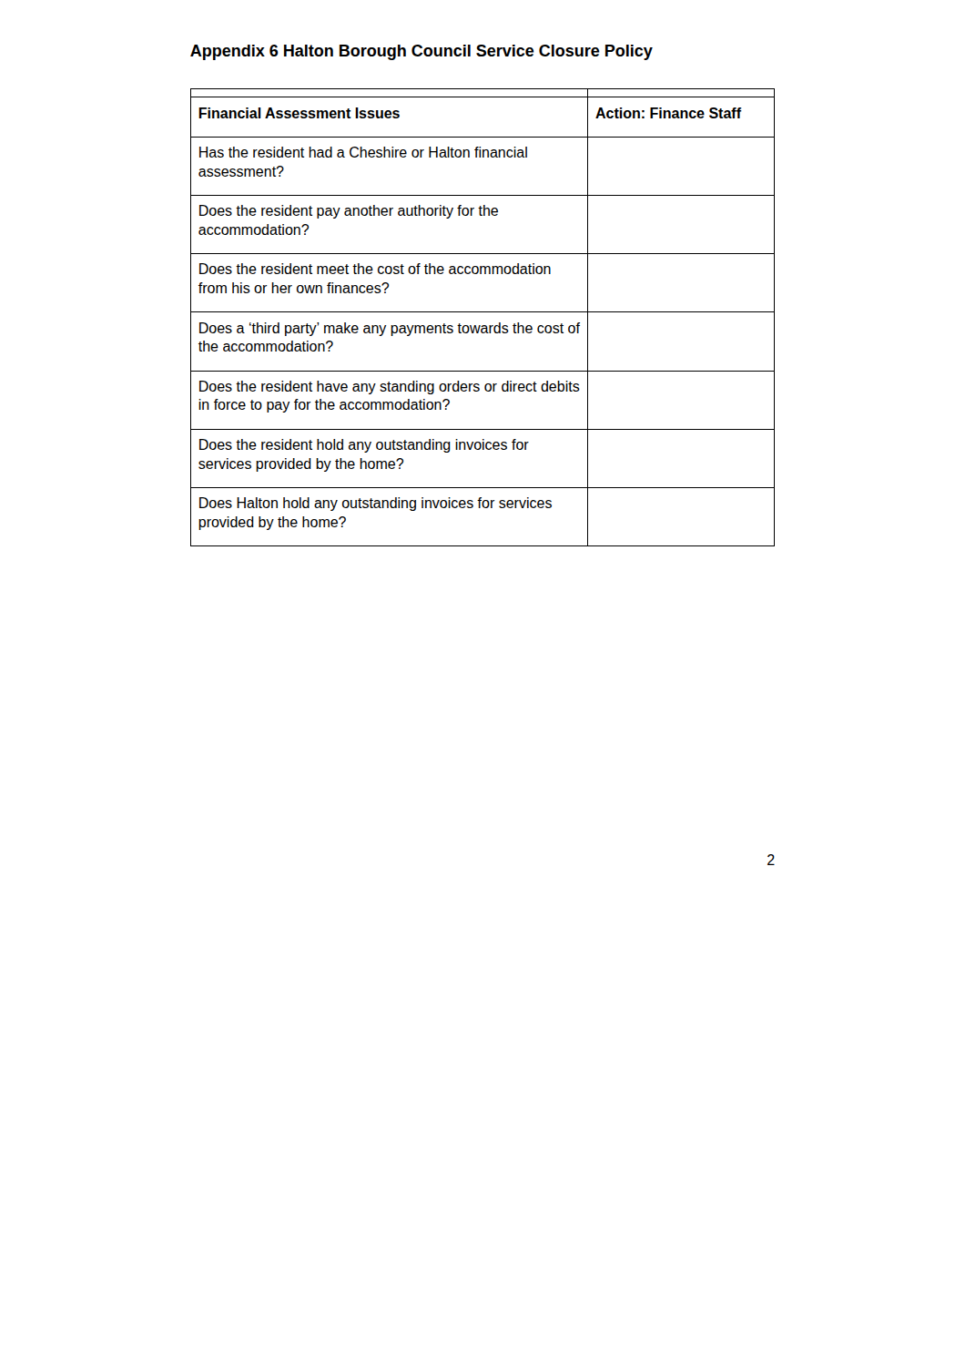Appendix 6 Halton Borough Council Service Closure Policy
| Financial Assessment Issues | Action: Finance Staff |
| --- | --- |
| Has the resident had a Cheshire or Halton financial assessment? | |
| Does the resident pay another authority for the accommodation? | |
| Does the resident meet the cost of the accommodation from his or her own finances? | |
| Does a ‘third party’ make any payments towards the cost of the accommodation? | |
| Does the resident have any standing orders or direct debits in force to pay for the accommodation? | |
| Does the resident hold any outstanding invoices for services provided by the home? | |
| Does Halton hold any outstanding invoices for services provided by the home? | |
2